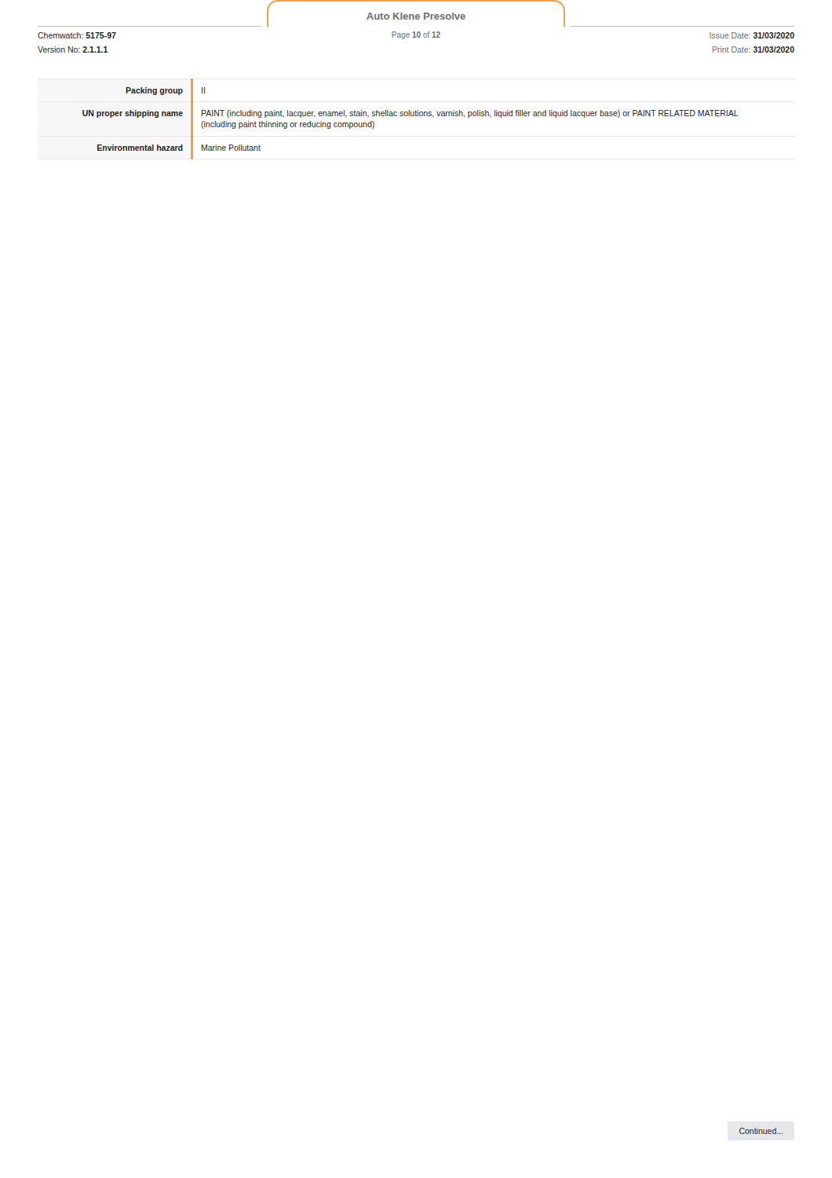Auto Klene Presolve
Chemwatch: 5175-97 Page 10 of 12 Issue Date: 31/03/2020
Version No: 2.1.1.1 Print Date: 31/03/2020
| Packing group | II |
| UN proper shipping name | PAINT (including paint, lacquer, enamel, stain, shellac solutions, varnish, polish, liquid filler and liquid lacquer base) or PAINT RELATED MATERIAL (including paint thinning or reducing compound) |
| Environmental hazard | Marine Pollutant |
Continued...